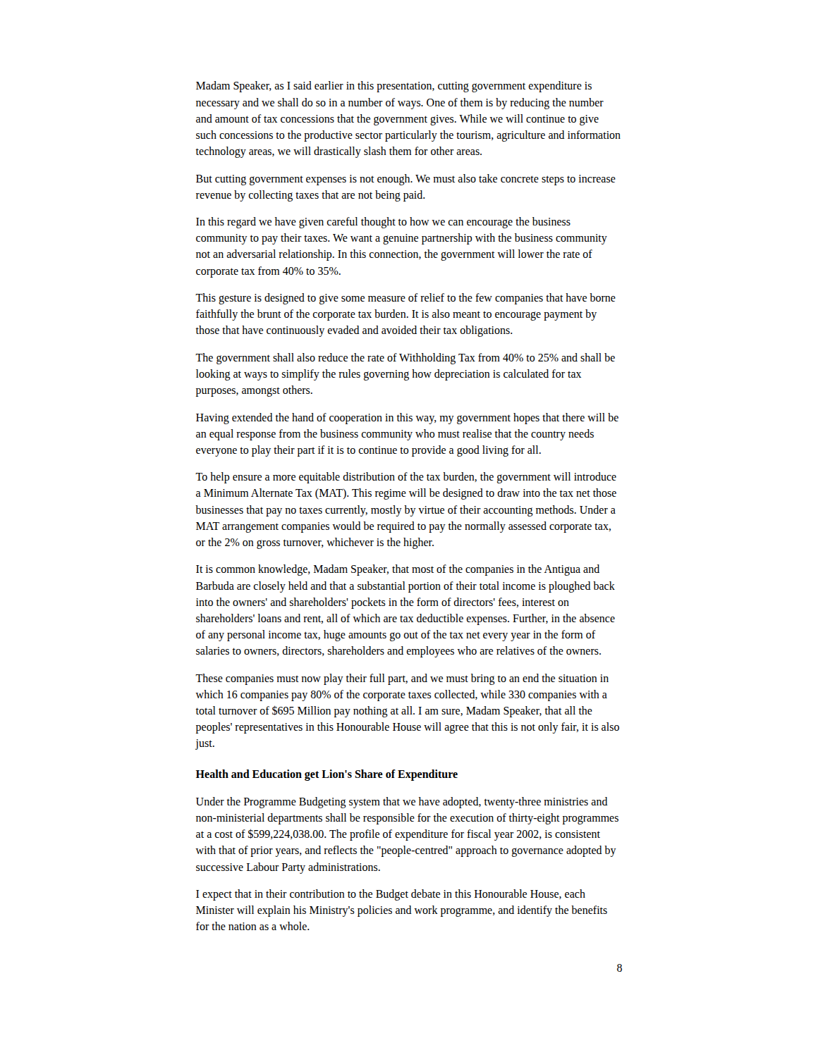Madam Speaker, as I said earlier in this presentation, cutting government expenditure is necessary and we shall do so in a number of ways. One of them is by reducing the number and amount of tax concessions that the government gives. While we will continue to give such concessions to the productive sector particularly the tourism, agriculture and information technology areas, we will drastically slash them for other areas.
But cutting government expenses is not enough. We must also take concrete steps to increase revenue by collecting taxes that are not being paid.
In this regard we have given careful thought to how we can encourage the business community to pay their taxes. We want a genuine partnership with the business community not an adversarial relationship. In this connection, the government will lower the rate of corporate tax from 40% to 35%.
This gesture is designed to give some measure of relief to the few companies that have borne faithfully the brunt of the corporate tax burden. It is also meant to encourage payment by those that have continuously evaded and avoided their tax obligations.
The government shall also reduce the rate of Withholding Tax from 40% to 25% and shall be looking at ways to simplify the rules governing how depreciation is calculated for tax purposes, amongst others.
Having extended the hand of cooperation in this way, my government hopes that there will be an equal response from the business community who must realise that the country needs everyone to play their part if it is to continue to provide a good living for all.
To help ensure a more equitable distribution of the tax burden, the government will introduce a Minimum Alternate Tax (MAT). This regime will be designed to draw into the tax net those businesses that pay no taxes currently, mostly by virtue of their accounting methods. Under a MAT arrangement companies would be required to pay the normally assessed corporate tax, or the 2% on gross turnover, whichever is the higher.
It is common knowledge, Madam Speaker, that most of the companies in the Antigua and Barbuda are closely held and that a substantial portion of their total income is ploughed back into the owners' and shareholders' pockets in the form of directors' fees, interest on shareholders' loans and rent, all of which are tax deductible expenses. Further, in the absence of any personal income tax, huge amounts go out of the tax net every year in the form of salaries to owners, directors, shareholders and employees who are relatives of the owners.
These companies must now play their full part, and we must bring to an end the situation in which 16 companies pay 80% of the corporate taxes collected, while 330 companies with a total turnover of $695 Million pay nothing at all. I am sure, Madam Speaker, that all the peoples' representatives in this Honourable House will agree that this is not only fair, it is also just.
Health and Education get Lion's Share of Expenditure
Under the Programme Budgeting system that we have adopted, twenty-three ministries and non-ministerial departments shall be responsible for the execution of thirty-eight programmes at a cost of $599,224,038.00. The profile of expenditure for fiscal year 2002, is consistent with that of prior years, and reflects the "people-centred" approach to governance adopted by successive Labour Party administrations.
I expect that in their contribution to the Budget debate in this Honourable House, each Minister will explain his Ministry's policies and work programme, and identify the benefits for the nation as a whole.
8